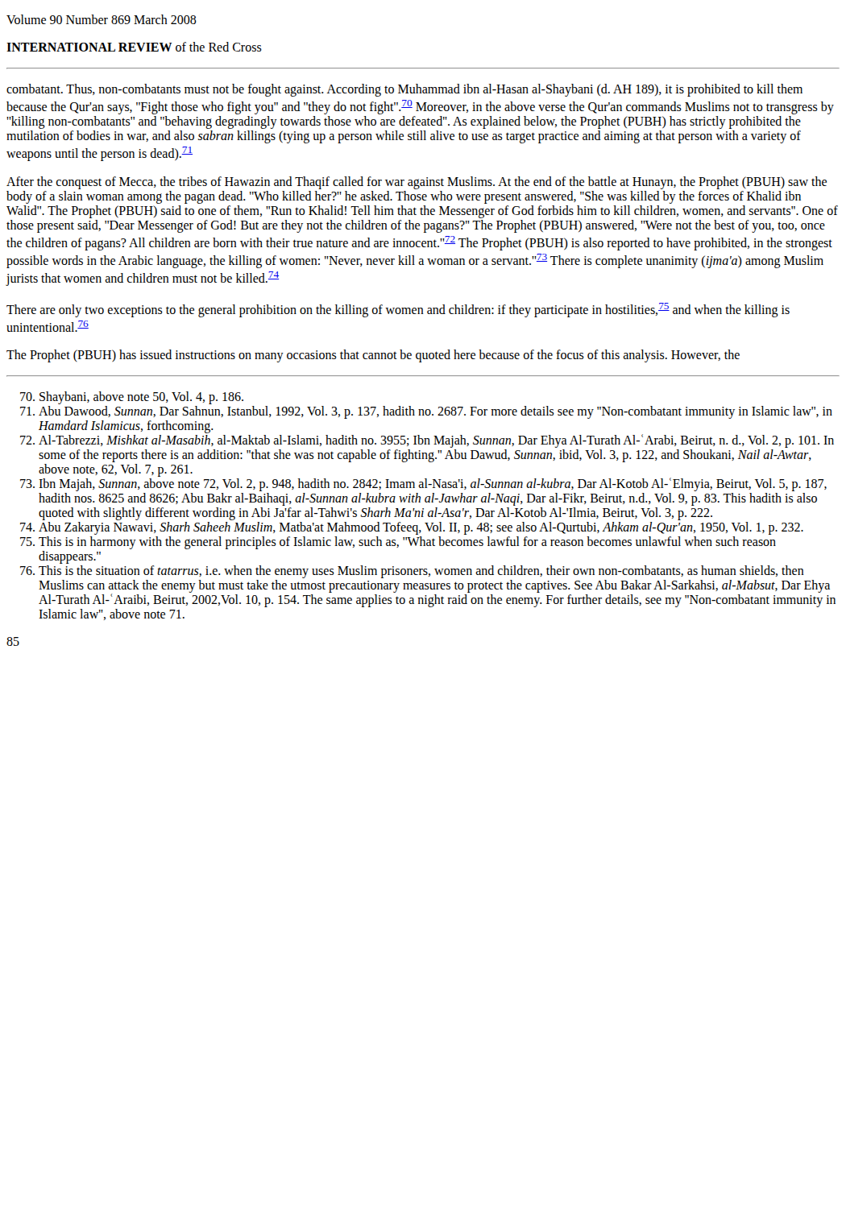Volume 90 Number 869 March 2008
INTERNATIONAL REVIEW of the Red Cross
combatant. Thus, non-combatants must not be fought against. According to Muhammad ibn al-Hasan al-Shaybani (d. AH 189), it is prohibited to kill them because the Qur'an says, ''Fight those who fight you'' and ''they do not fight''.70 Moreover, in the above verse the Qur'an commands Muslims not to transgress by ''killing non-combatants'' and ''behaving degradingly towards those who are defeated''. As explained below, the Prophet (PUBH) has strictly prohibited the mutilation of bodies in war, and also sabran killings (tying up a person while still alive to use as target practice and aiming at that person with a variety of weapons until the person is dead).71
After the conquest of Mecca, the tribes of Hawazin and Thaqif called for war against Muslims. At the end of the battle at Hunayn, the Prophet (PBUH) saw the body of a slain woman among the pagan dead. ''Who killed her?'' he asked. Those who were present answered, ''She was killed by the forces of Khalid ibn Walid''. The Prophet (PBUH) said to one of them, ''Run to Khalid! Tell him that the Messenger of God forbids him to kill children, women, and servants''. One of those present said, ''Dear Messenger of God! But are they not the children of the pagans?'' The Prophet (PBUH) answered, ''Were not the best of you, too, once the children of pagans? All children are born with their true nature and are innocent.''72 The Prophet (PBUH) is also reported to have prohibited, in the strongest possible words in the Arabic language, the killing of women: ''Never, never kill a woman or a servant.''73 There is complete unanimity (ijma'a) among Muslim jurists that women and children must not be killed.74
There are only two exceptions to the general prohibition on the killing of women and children: if they participate in hostilities,75 and when the killing is unintentional.76
The Prophet (PBUH) has issued instructions on many occasions that cannot be quoted here because of the focus of this analysis. However, the
Shaybani, above note 50, Vol. 4, p. 186.
Abu Dawood, Sunnan, Dar Sahnun, Istanbul, 1992, Vol. 3, p. 137, hadith no. 2687. For more details see my ''Non-combatant immunity in Islamic law'', in Hamdard Islamicus, forthcoming.
Al-Tabrezzi, Mishkat al-Masabih, al-Maktab al-Islami, hadith no. 3955; Ibn Majah, Sunnan, Dar Ehya Al-Turath Al-ʿArabi, Beirut, n. d., Vol. 2, p. 101. In some of the reports there is an addition: ''that she was not capable of fighting.'' Abu Dawud, Sunnan, ibid, Vol. 3, p. 122, and Shoukani, Nail al-Awtar, above note, 62, Vol. 7, p. 261.
Ibn Majah, Sunnan, above note 72, Vol. 2, p. 948, hadith no. 2842; Imam al-Nasa'i, al-Sunnan al-kubra, Dar Al-Kotob Al-ʿElmyia, Beirut, Vol. 5, p. 187, hadith nos. 8625 and 8626; Abu Bakr al-Baihaqi, al-Sunnan al-kubra with al-Jawhar al-Naqi, Dar al-Fikr, Beirut, n.d., Vol. 9, p. 83. This hadith is also quoted with slightly different wording in Abi Ja'far al-Tahwi's Sharh Ma'ni al-Asa'r, Dar Al-Kotob Al-'Ilmia, Beirut, Vol. 3, p. 222.
Abu Zakaryia Nawavi, Sharh Saheeh Muslim, Matba'at Mahmood Tofeeq, Vol. II, p. 48; see also Al-Qurtubi, Ahkam al-Qur'an, 1950, Vol. 1, p. 232.
This is in harmony with the general principles of Islamic law, such as, ''What becomes lawful for a reason becomes unlawful when such reason disappears.''
This is the situation of tatarrus, i.e. when the enemy uses Muslim prisoners, women and children, their own non-combatants, as human shields, then Muslims can attack the enemy but must take the utmost precautionary measures to protect the captives. See Abu Bakar Al-Sarkahsi, al-Mabsut, Dar Ehya Al-Turath Al-ʿAraibi, Beirut, 2002,Vol. 10, p. 154. The same applies to a night raid on the enemy. For further details, see my ''Non-combatant immunity in Islamic law'', above note 71.
85